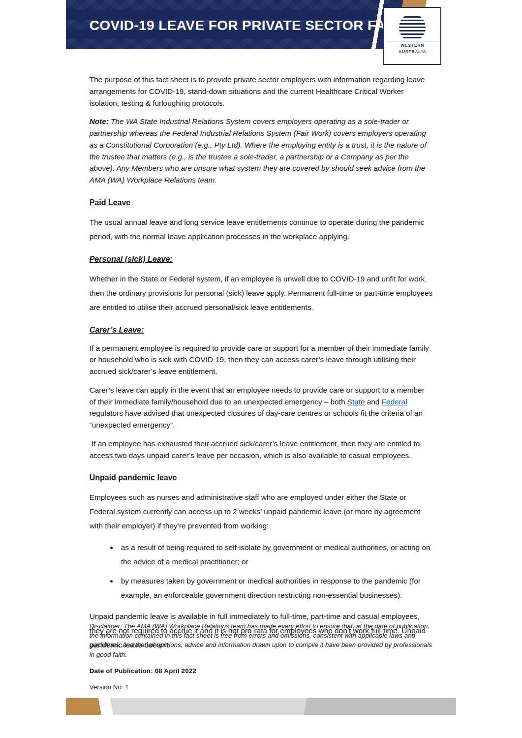COVID-19 Leave for Private Sector Fact Sheet
WESTERN AUSTRALIA
The purpose of this fact sheet is to provide private sector employers with information regarding leave arrangements for COVID-19, stand-down situations and the current Healthcare Critical Worker isolation, testing & furloughing protocols.
Note: The WA State Industrial Relations System covers employers operating as a sole-trader or partnership whereas the Federal Industrial Relations System (Fair Work) covers employers operating as a Constitutional Corporation (e.g., Pty Ltd). Where the employing entity is a trust, it is the nature of the trustee that matters (e.g., is the trustee a sole-trader, a partnership or a Company as per the above). Any Members who are unsure what system they are covered by should seek advice from the AMA (WA) Workplace Relations team.
Paid Leave
The usual annual leave and long service leave entitlements continue to operate during the pandemic period, with the normal leave application processes in the workplace applying.
Personal (sick) Leave:
Whether in the State or Federal system, if an employee is unwell due to COVID-19 and unfit for work, then the ordinary provisions for personal (sick) leave apply. Permanent full-time or part-time employees are entitled to utilise their accrued personal/sick leave entitlements.
Carer’s Leave:
If a permanent employee is required to provide care or support for a member of their immediate family or household who is sick with COVID-19, then they can access carer’s leave through utilising their accrued sick/carer’s leave entitlement.
Carer’s leave can apply in the event that an employee needs to provide care or support to a member of their immediate family/household due to an unexpected emergency – both State and Federal regulators have advised that unexpected closures of day-care centres or schools fit the criteria of an “unexpected emergency”.
If an employee has exhausted their accrued sick/carer’s leave entitlement, then they are entitled to access two days unpaid carer’s leave per occasion, which is also available to casual employees.
Unpaid pandemic leave
Employees such as nurses and administrative staff who are employed under either the State or Federal system currently can access up to 2 weeks’ unpaid pandemic leave (or more by agreement with their employer) if they’re prevented from working:
as a result of being required to self-isolate by government or medical authorities, or acting on the advice of a medical practitioner; or
by measures taken by government or medical authorities in response to the pandemic (for example, an enforceable government direction restricting non-essential businesses).
Unpaid pandemic leave is available in full immediately to full-time, part-time and casual employees, they are not required to accrue it and it is not pro-rata for employees who don’t work full-time. Unpaid pandemic leave doesn’t
Disclaimer: The AMA (WA) Workplace Relations team has made every effort to ensure that, at the date of publication, the information contained in this fact sheet is free from errors and omissions, consistent with applicable laws and guidelines, and that all opinions, advice and information drawn upon to compile it have been provided by professionals in good faith.
Date of Publication: 08 April 2022
Version No: 1